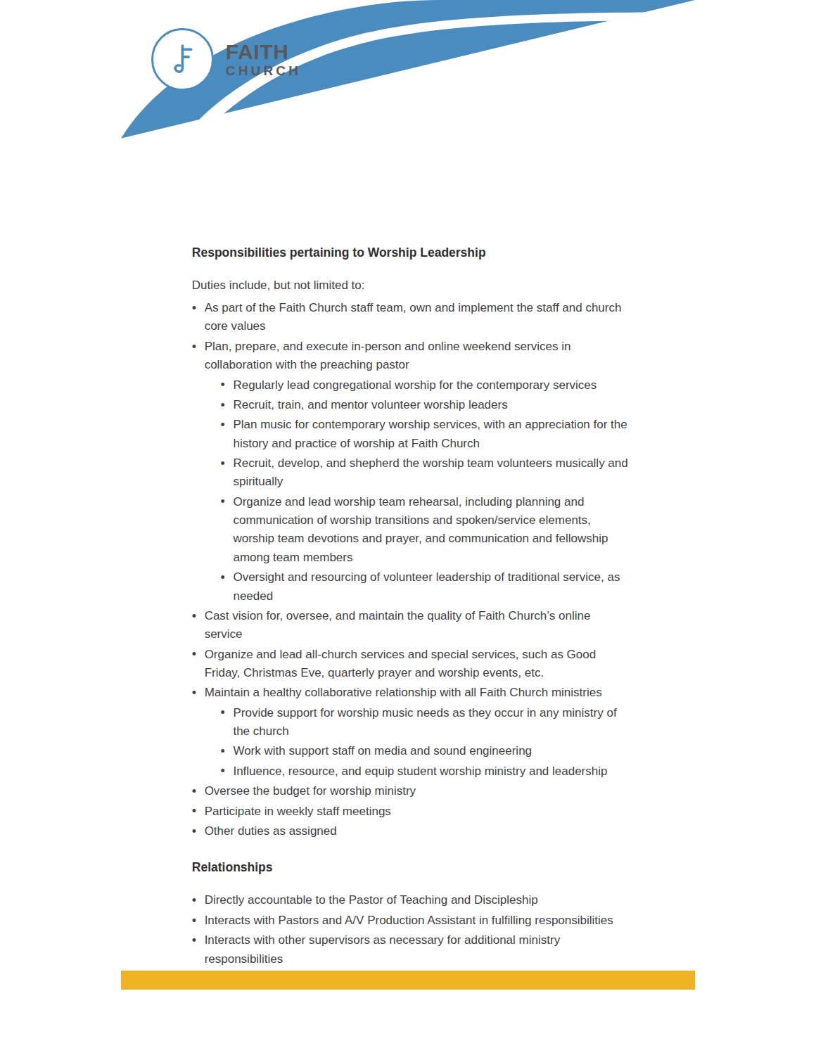FAITH CHURCH
9125 N. College Avenue
Indianapolis, IN 46240
317.848.1541
FaithChurchIndy.com
Responsibilities pertaining to Worship Leadership
Duties include, but not limited to:
As part of the Faith Church staff team, own and implement the staff and church core values
Plan, prepare, and execute in-person and online weekend services in collaboration with the preaching pastor
Regularly lead congregational worship for the contemporary services
Recruit, train, and mentor volunteer worship leaders
Plan music for contemporary worship services, with an appreciation for the history and practice of worship at Faith Church
Recruit, develop, and shepherd the worship team volunteers musically and spiritually
Organize and lead worship team rehearsal, including planning and communication of worship transitions and spoken/service elements, worship team devotions and prayer, and communication and fellowship among team members
Oversight and resourcing of volunteer leadership of traditional service, as needed
Cast vision for, oversee, and maintain the quality of Faith Church’s online service
Organize and lead all-church services and special services, such as Good Friday, Christmas Eve, quarterly prayer and worship events, etc.
Maintain a healthy collaborative relationship with all Faith Church ministries
Provide support for worship music needs as they occur in any ministry of the church
Work with support staff on media and sound engineering
Influence, resource, and equip student worship ministry and leadership
Oversee the budget for worship ministry
Participate in weekly staff meetings
Other duties as assigned
Relationships
Directly accountable to the Pastor of Teaching and Discipleship
Interacts with Pastors and A/V Production Assistant in fulfilling responsibilities
Interacts with other supervisors as necessary for additional ministry responsibilities
Selects, schedules, and leads worship team volunteers